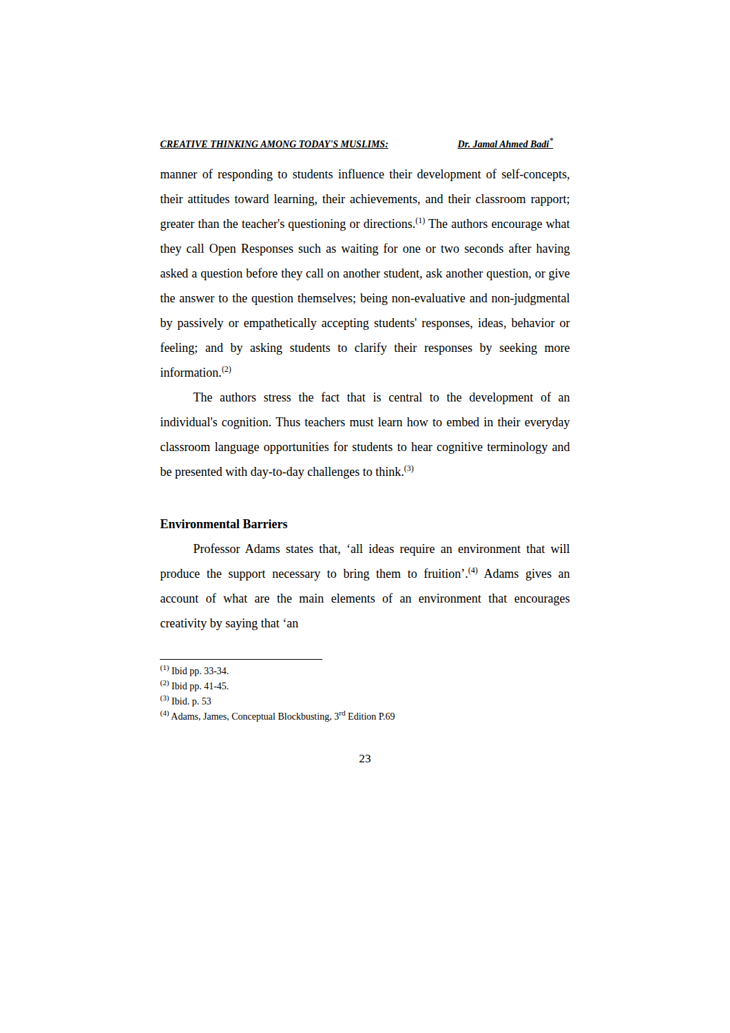CREATIVE THINKING AMONG TODAY'S MUSLIMS:Dr. Jamal Ahmed Badi*
manner of responding to students influence their development of self-concepts, their attitudes toward learning, their achievements, and their classroom rapport; greater than the teacher's questioning or directions.(1) The authors encourage what they call Open Responses such as waiting for one or two seconds after having asked a question before they call on another student, ask another question, or give the answer to the question themselves; being non-evaluative and non-judgmental by passively or empathetically accepting students' responses, ideas, behavior or feeling; and by asking students to clarify their responses by seeking more information.(2)
The authors stress the fact that is central to the development of an individual's cognition. Thus teachers must learn how to embed in their everyday classroom language opportunities for students to hear cognitive terminology and be presented with day-to-day challenges to think.(3)
Environmental Barriers
Professor Adams states that, ‘all ideas require an environment that will produce the support necessary to bring them to fruition’.(4) Adams gives an account of what are the main elements of an environment that encourages creativity by saying that ‘an
(1) Ibid pp. 33-34.
(2) Ibid pp. 41-45.
(3) Ibid. p. 53
(4) Adams, James, Conceptual Blockbusting, 3rd Edition P.69
23